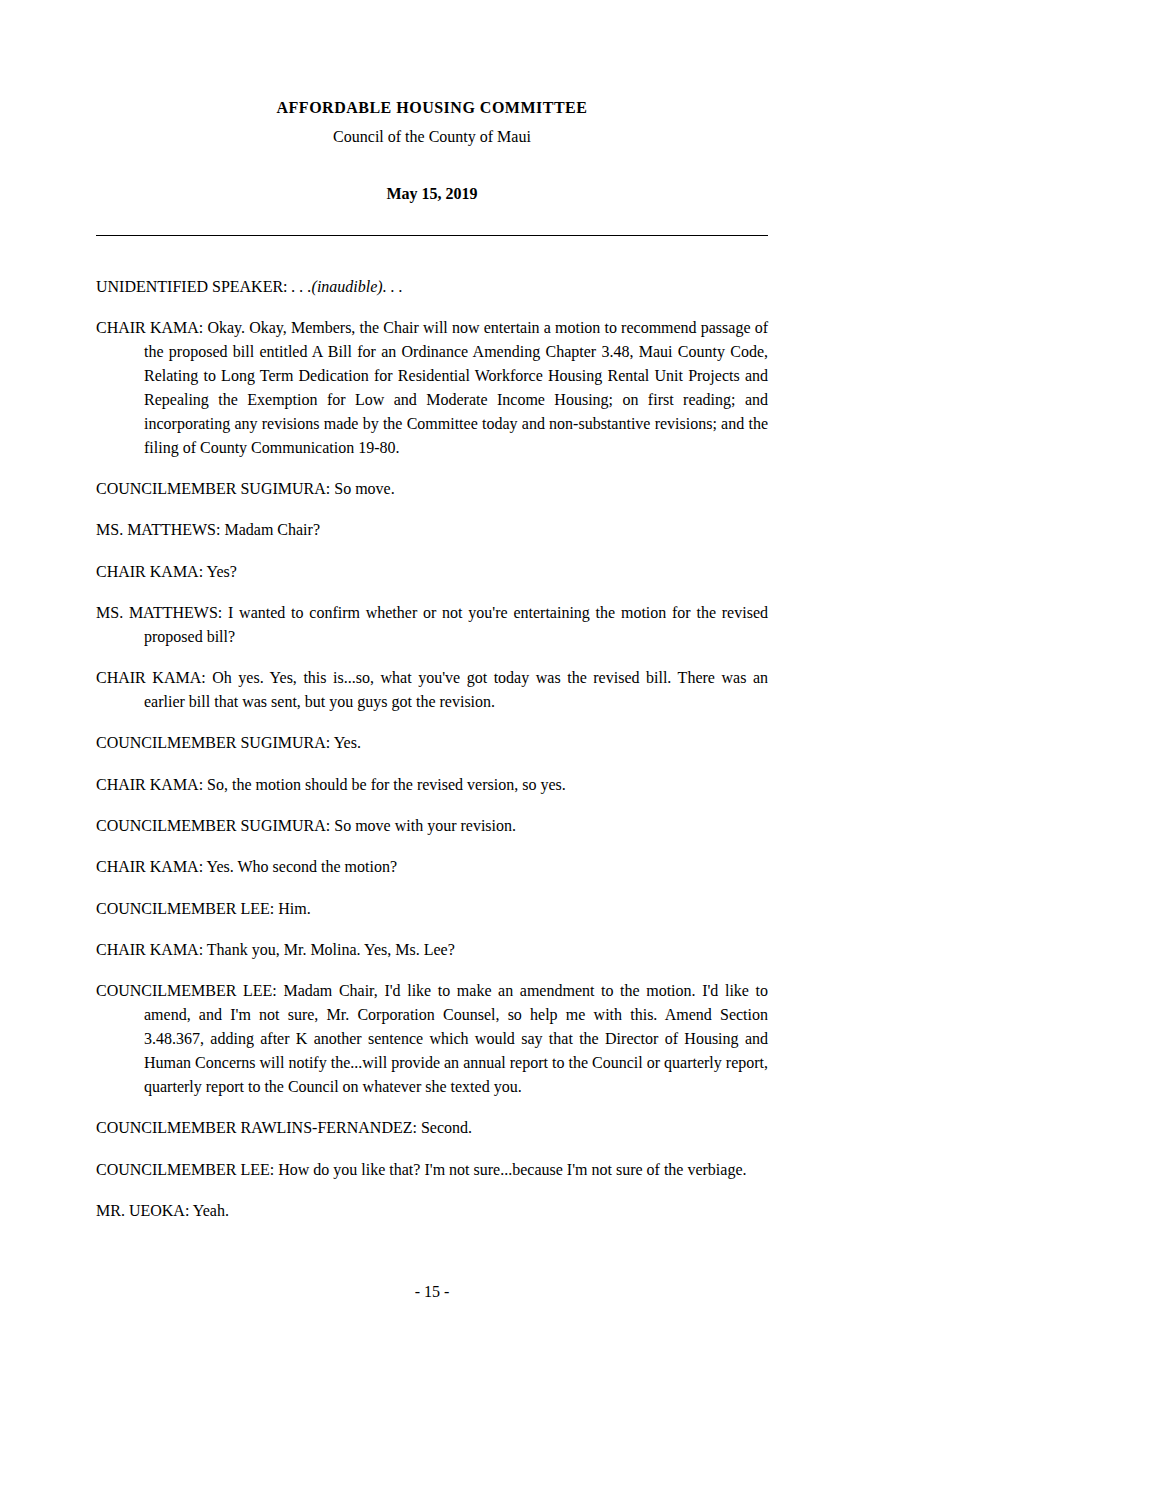AFFORDABLE HOUSING COMMITTEE
Council of the County of Maui
May 15, 2019
UNIDENTIFIED SPEAKER: . . .(inaudible). . .
CHAIR KAMA: Okay. Okay, Members, the Chair will now entertain a motion to recommend passage of the proposed bill entitled A Bill for an Ordinance Amending Chapter 3.48, Maui County Code, Relating to Long Term Dedication for Residential Workforce Housing Rental Unit Projects and Repealing the Exemption for Low and Moderate Income Housing; on first reading; and incorporating any revisions made by the Committee today and non-substantive revisions; and the filing of County Communication 19-80.
COUNCILMEMBER SUGIMURA: So move.
MS. MATTHEWS: Madam Chair?
CHAIR KAMA: Yes?
MS. MATTHEWS: I wanted to confirm whether or not you're entertaining the motion for the revised proposed bill?
CHAIR KAMA: Oh yes. Yes, this is...so, what you've got today was the revised bill. There was an earlier bill that was sent, but you guys got the revision.
COUNCILMEMBER SUGIMURA: Yes.
CHAIR KAMA: So, the motion should be for the revised version, so yes.
COUNCILMEMBER SUGIMURA: So move with your revision.
CHAIR KAMA: Yes. Who second the motion?
COUNCILMEMBER LEE: Him.
CHAIR KAMA: Thank you, Mr. Molina. Yes, Ms. Lee?
COUNCILMEMBER LEE: Madam Chair, I'd like to make an amendment to the motion. I'd like to amend, and I'm not sure, Mr. Corporation Counsel, so help me with this. Amend Section 3.48.367, adding after K another sentence which would say that the Director of Housing and Human Concerns will notify the...will provide an annual report to the Council or quarterly report, quarterly report to the Council on whatever she texted you.
COUNCILMEMBER RAWLINS-FERNANDEZ: Second.
COUNCILMEMBER LEE: How do you like that? I'm not sure...because I'm not sure of the verbiage.
MR. UEOKA: Yeah.
- 15 -